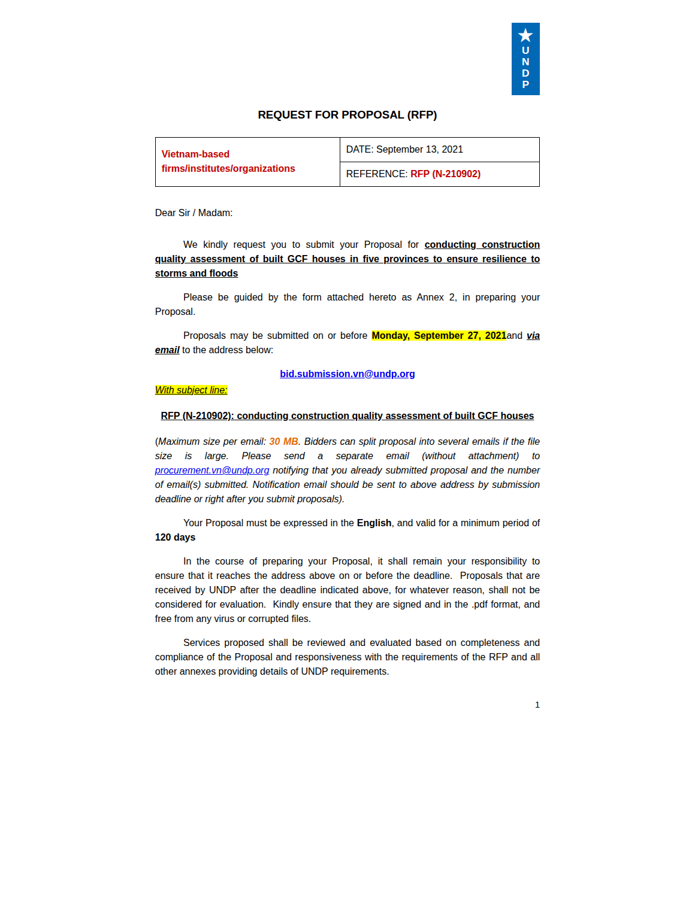★ U
N
D
P
REQUEST FOR PROPOSAL (RFP)
| Vietnam-based firms/institutes/organizations | DATE: September 13, 2021 |
| REFERENCE: RFP (N-210902) |
Dear Sir / Madam:
We kindly request you to submit your Proposal for conducting construction quality assessment of built GCF houses in five provinces to ensure resilience to storms and floods
Please be guided by the form attached hereto as Annex 2, in preparing your Proposal.
Proposals may be submitted on or before Monday, September 27, 2021and via email to the address below:
bid.submission.vn@undp.org
With subject line:
RFP (N-210902): conducting construction quality assessment of built GCF houses
(Maximum size per email: 30 MB. Bidders can split proposal into several emails if the file size is large. Please send a separate email (without attachment) to procurement.vn@undp.org notifying that you already submitted proposal and the number of email(s) submitted. Notification email should be sent to above address by submission deadline or right after you submit proposals).
Your Proposal must be expressed in the English, and valid for a minimum period of 120 days
In the course of preparing your Proposal, it shall remain your responsibility to ensure that it reaches the address above on or before the deadline. Proposals that are received by UNDP after the deadline indicated above, for whatever reason, shall not be considered for evaluation. Kindly ensure that they are signed and in the .pdf format, and free from any virus or corrupted files.
Services proposed shall be reviewed and evaluated based on completeness and compliance of the Proposal and responsiveness with the requirements of the RFP and all other annexes providing details of UNDP requirements.
1